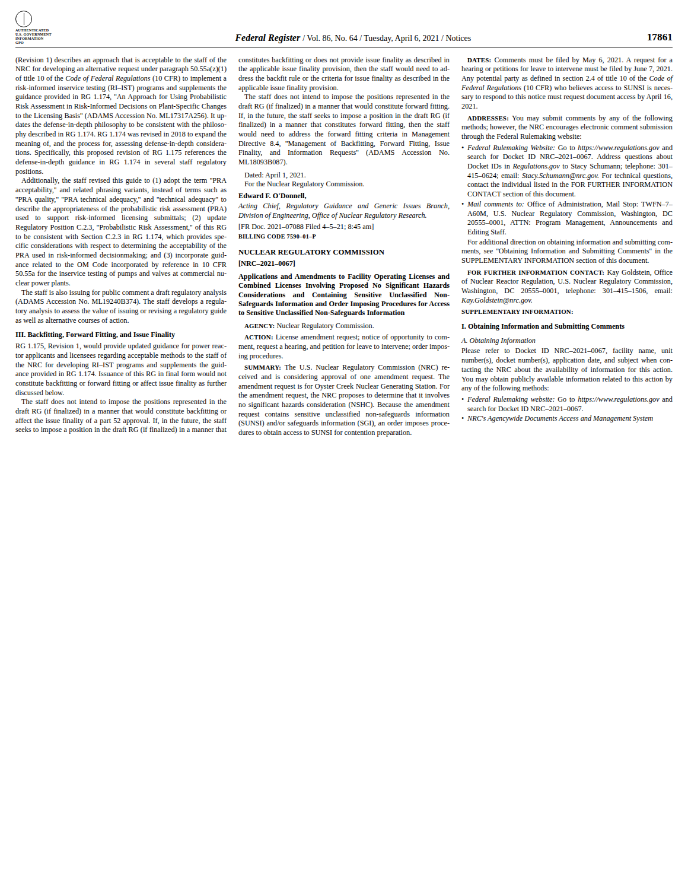Authenticated
U.S. Government
Information
GPO
Federal Register/ Vol. 86, No. 64 / Tuesday, April 6, 2021 / Notices
17861
(Revision 1) describes an approach that is acceptable to the staff of the NRC for developing an alternative request under paragraph 50.55a(z)(1) of title 10 of the Code of Federal Regulations (10 CFR) to implement a risk-informed inservice testing (RI–IST) programs and supplements the guidance provided in RG 1.174, ''An Approach for Using Probabilistic Risk Assessment in Risk-Informed Decisions on Plant-Specific Changes to the Licensing Basis'' (ADAMS Accession No. ML17317A256). It updates the defense-in-depth philosophy to be consistent with the philosophy described in RG 1.174. RG 1.174 was revised in 2018 to expand the meaning of, and the process for, assessing defense-in-depth considerations. Specifically, this proposed revision of RG 1.175 references the defense-in-depth guidance in RG 1.174 in several staff regulatory positions.
Additionally, the staff revised this guide to (1) adopt the term ''PRA acceptability,'' and related phrasing variants, instead of terms such as ''PRA quality,'' ''PRA technical adequacy,'' and ''technical adequacy'' to describe the appropriateness of the probabilistic risk assessment (PRA) used to support risk-informed licensing submittals; (2) update Regulatory Position C.2.3, ''Probabilistic Risk Assessment,'' of this RG to be consistent with Section C.2.3 in RG 1.174, which provides specific considerations with respect to determining the acceptability of the PRA used in risk-informed decisionmaking; and (3) incorporate guidance related to the OM Code incorporated by reference in 10 CFR 50.55a for the inservice testing of pumps and valves at commercial nuclear power plants.
The staff is also issuing for public comment a draft regulatory analysis (ADAMS Accession No. ML19240B374). The staff develops a regulatory analysis to assess the value of issuing or revising a regulatory guide as well as alternative courses of action.
III. Backfitting, Forward Fitting, and Issue Finality
RG 1.175, Revision 1, would provide updated guidance for power reactor applicants and licensees regarding acceptable methods to the staff of the NRC for developing RI–IST programs and supplements the guidance provided in RG 1.174. Issuance of this RG in final form would not constitute backfitting or forward fitting or affect issue finality as further discussed below.
The staff does not intend to impose the positions represented in the draft RG (if finalized) in a manner that would constitute backfitting or affect the issue finality of a part 52 approval. If, in the future, the staff seeks to impose a position in the draft RG (if finalized) in a manner that constitutes backfitting or does not provide issue finality as described in the applicable issue finality provision, then the staff would need to address the backfit rule or the criteria for issue finality as described in the applicable issue finality provision.
The staff does not intend to impose the positions represented in the draft RG (if finalized) in a manner that would constitute forward fitting. If, in the future, the staff seeks to impose a position in the draft RG (if finalized) in a manner that constitutes forward fitting, then the staff would need to address the forward fitting criteria in Management Directive 8.4, ''Management of Backfitting, Forward Fitting, Issue Finality, and Information Requests'' (ADAMS Accession No. ML18093B087).
Dated: April 1, 2021.
For the Nuclear Regulatory Commission.
Edward F. O'Donnell,
Acting Chief, Regulatory Guidance and Generic Issues Branch, Division of Engineering, Office of Nuclear Regulatory Research.
[FR Doc. 2021–07088 Filed 4–5–21; 8:45 am]
BILLING CODE 7590–01–P
NUCLEAR REGULATORY COMMISSION
[NRC–2021–0067]
Applications and Amendments to Facility Operating Licenses and Combined Licenses Involving Proposed No Significant Hazards Considerations and Containing Sensitive Unclassified Non-Safeguards Information and Order Imposing Procedures for Access to Sensitive Unclassified Non-Safeguards Information
AGENCY: Nuclear Regulatory Commission.
ACTION: License amendment request; notice of opportunity to comment, request a hearing, and petition for leave to intervene; order imposing procedures.
SUMMARY: The U.S. Nuclear Regulatory Commission (NRC) received and is considering approval of one amendment request. The amendment request is for Oyster Creek Nuclear Generating Station. For the amendment request, the NRC proposes to determine that it involves no significant hazards consideration (NSHC). Because the amendment request contains sensitive unclassified non-safeguards information (SUNSI) and/or safeguards information (SGI), an order imposes procedures to obtain access to SUNSI for contention preparation.
DATES: Comments must be filed by May 6, 2021. A request for a hearing or petitions for leave to intervene must be filed by June 7, 2021. Any potential party as defined in section 2.4 of title 10 of the Code of Federal Regulations (10 CFR) who believes access to SUNSI is necessary to respond to this notice must request document access by April 16, 2021.
ADDRESSES: You may submit comments by any of the following methods; however, the NRC encourages electronic comment submission through the Federal Rulemaking website:
Federal Rulemaking Website: Go to https://www.regulations.gov and search for Docket ID NRC–2021–0067. Address questions about Docket IDs in Regulations.gov to Stacy Schumann; telephone: 301–415–0624; email: Stacy.Schumann@nrc.gov. For technical questions, contact the individual listed in the FOR FURTHER INFORMATION CONTACT section of this document.
Mail comments to: Office of Administration, Mail Stop: TWFN–7–A60M, U.S. Nuclear Regulatory Commission, Washington, DC 20555–0001, ATTN: Program Management, Announcements and Editing Staff.
For additional direction on obtaining information and submitting comments, see ''Obtaining Information and Submitting Comments'' in the SUPPLEMENTARY INFORMATION section of this document.
FOR FURTHER INFORMATION CONTACT: Kay Goldstein, Office of Nuclear Reactor Regulation, U.S. Nuclear Regulatory Commission, Washington, DC 20555–0001, telephone: 301–415–1506, email: Kay.Goldstein@nrc.gov.
SUPPLEMENTARY INFORMATION:
I. Obtaining Information and Submitting Comments
A. Obtaining Information
Please refer to Docket ID NRC–2021–0067, facility name, unit number(s), docket number(s), application date, and subject when contacting the NRC about the availability of information for this action. You may obtain publicly available information related to this action by any of the following methods:
Federal Rulemaking website: Go to https://www.regulations.gov and search for Docket ID NRC–2021–0067.
NRC's Agencywide Documents Access and Management System